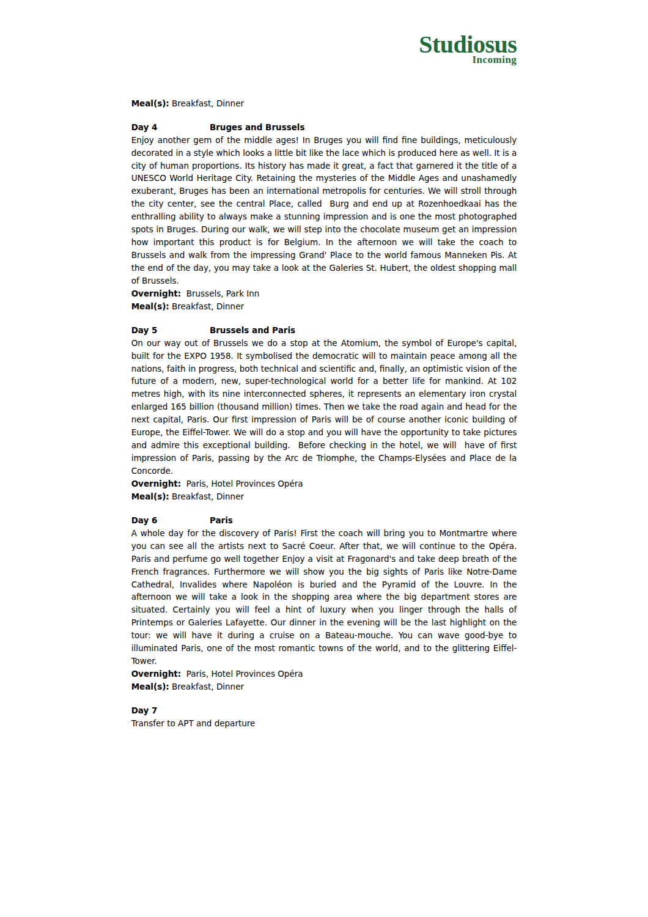Studiosus
Incoming
Meal(s): Breakfast, Dinner
Day 4 Bruges and Brussels
Enjoy another gem of the middle ages! In Bruges you will find fine buildings, meticulously decorated in a style which looks a little bit like the lace which is produced here as well. It is a city of human proportions. Its history has made it great, a fact that garnered it the title of a UNESCO World Heritage City. Retaining the mysteries of the Middle Ages and unashamedly exuberant, Bruges has been an international metropolis for centuries. We will stroll through the city center, see the central Place, called Burg and end up at Rozenhoedkaai has the enthralling ability to always make a stunning impression and is one the most photographed spots in Bruges. During our walk, we will step into the chocolate museum get an impression how important this product is for Belgium. In the afternoon we will take the coach to Brussels and walk from the impressing Grand' Place to the world famous Manneken Pis. At the end of the day, you may take a look at the Galeries St. Hubert, the oldest shopping mall of Brussels.
Overnight: Brussels, Park Inn
Meal(s): Breakfast, Dinner
Day 5 Brussels and Paris
On our way out of Brussels we do a stop at the Atomium, the symbol of Europe's capital, built for the EXPO 1958. It symbolised the democratic will to maintain peace among all the nations, faith in progress, both technical and scientific and, finally, an optimistic vision of the future of a modern, new, super-technological world for a better life for mankind. At 102 metres high, with its nine interconnected spheres, it represents an elementary iron crystal enlarged 165 billion (thousand million) times. Then we take the road again and head for the next capital, Paris. Our first impression of Paris will be of course another iconic building of Europe, the Eiffel-Tower. We will do a stop and you will have the opportunity to take pictures and admire this exceptional building. Before checking in the hotel, we will have of first impression of Paris, passing by the Arc de Triomphe, the Champs-Elysées and Place de la Concorde.
Overnight: Paris, Hotel Provinces Opéra
Meal(s): Breakfast, Dinner
Day 6 Paris
A whole day for the discovery of Paris! First the coach will bring you to Montmartre where you can see all the artists next to Sacré Coeur. After that, we will continue to the Opéra. Paris and perfume go well together Enjoy a visit at Fragonard's and take deep breath of the French fragrances. Furthermore we will show you the big sights of Paris like Notre-Dame Cathedral, Invalides where Napoléon is buried and the Pyramid of the Louvre. In the afternoon we will take a look in the shopping area where the big department stores are situated. Certainly you will feel a hint of luxury when you linger through the halls of Printemps or Galeries Lafayette. Our dinner in the evening will be the last highlight on the tour: we will have it during a cruise on a Bateau-mouche. You can wave good-bye to illuminated Paris, one of the most romantic towns of the world, and to the glittering Eiffel-Tower.
Overnight: Paris, Hotel Provinces Opéra
Meal(s): Breakfast, Dinner
Day 7
Transfer to APT and departure